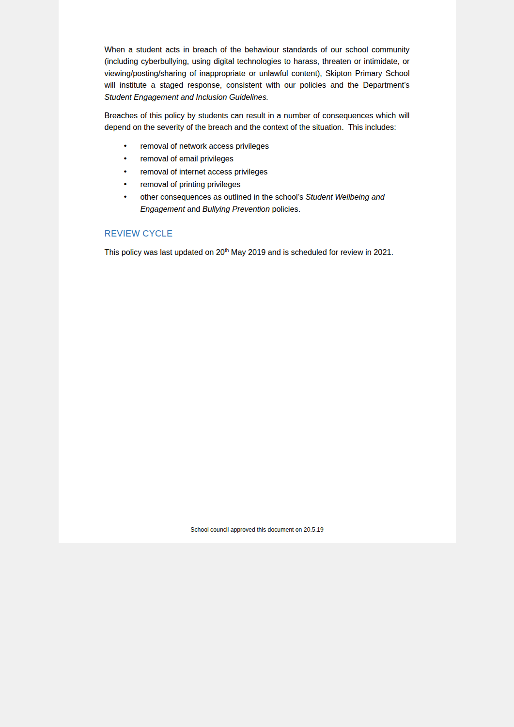When a student acts in breach of the behaviour standards of our school community (including cyberbullying, using digital technologies to harass, threaten or intimidate, or viewing/posting/sharing of inappropriate or unlawful content), Skipton Primary School will institute a staged response, consistent with our policies and the Department’s Student Engagement and Inclusion Guidelines.
Breaches of this policy by students can result in a number of consequences which will depend on the severity of the breach and the context of the situation. This includes:
removal of network access privileges
removal of email privileges
removal of internet access privileges
removal of printing privileges
other consequences as outlined in the school’s Student Wellbeing and Engagement and Bullying Prevention policies.
REVIEW CYCLE
This policy was last updated on 20th May 2019 and is scheduled for review in 2021.
School council approved this document on 20.5.19